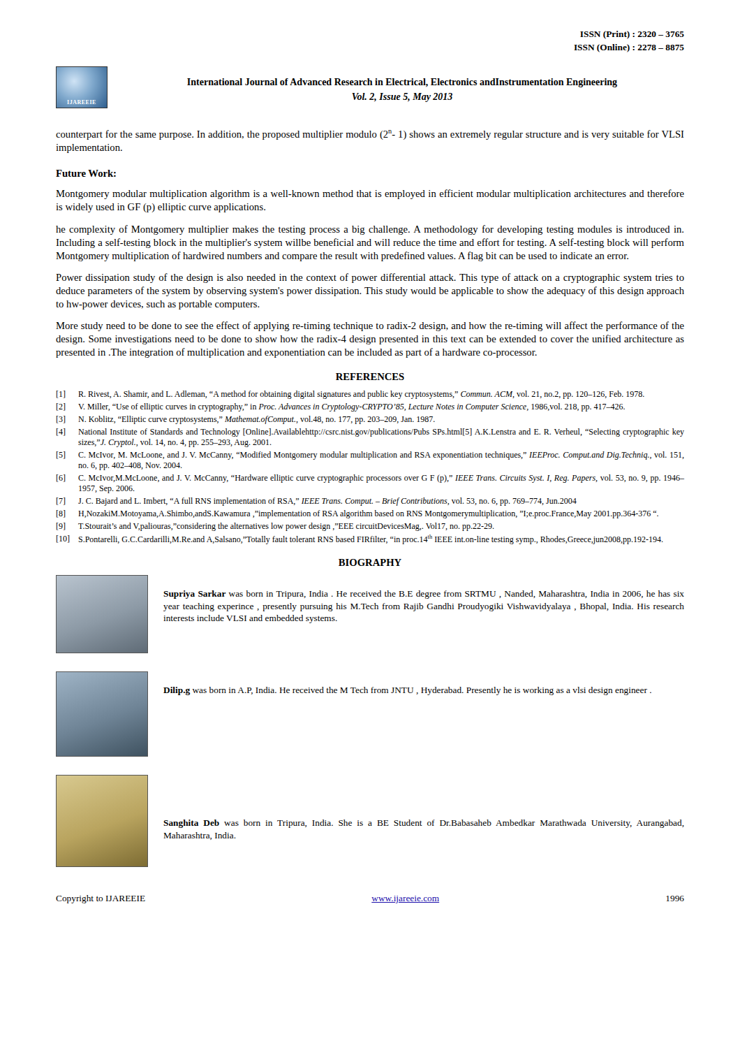ISSN (Print) : 2320 – 3765
ISSN (Online) : 2278 – 8875
International Journal of Advanced Research in Electrical, Electronics andInstrumentation Engineering Vol. 2, Issue 5, May 2013
counterpart for the same purpose. In addition, the proposed multiplier modulo (2n- 1) shows an extremely regular structure and is very suitable for VLSI implementation.
Future Work:
Montgomery modular multiplication algorithm is a well-known method that is employed in efficient modular multiplication architectures and therefore is widely used in GF (p) elliptic curve applications.
he complexity of Montgomery multiplier makes the testing process a big challenge. A methodology for developing testing modules is introduced in. Including a self-testing block in the multiplier's system willbe beneficial and will reduce the time and effort for testing. A self-testing block will perform Montgomery multiplication of hardwired numbers and compare the result with predefined values. A flag bit can be used to indicate an error.
Power dissipation study of the design is also needed in the context of power differential attack. This type of attack on a cryptographic system tries to deduce parameters of the system by observing system's power dissipation. This study would be applicable to show the adequacy of this design approach to hw-power devices, such as portable computers.
More study need to be done to see the effect of applying re-timing technique to radix-2 design, and how the re-timing will affect the performance of the design. Some investigations need to be done to show how the radix-4 design presented in this text can be extended to cover the unified architecture as presented in .The integration of multiplication and exponentiation can be included as part of a hardware co-processor.
REFERENCES
[1]
R. Rivest, A. Shamir, and L. Adleman, “A method for obtaining digital signatures and public key cryptosystems,” Commun. ACM, vol. 21, no.2, pp. 120–126, Feb. 1978.
[2]
V. Miller, “Use of elliptic curves in cryptography,” in Proc. Advances in Cryptology-CRYPTO’85, Lecture Notes in Computer Science, 1986,vol. 218, pp. 417–426.
[3]
N. Koblitz, “Elliptic curve cryptosystems,” Mathemat.ofComput., vol.48, no. 177, pp. 203–209, Jan. 1987.
[4]
National Institute of Standards and Technology [Online].Availablehttp://csrc.nist.gov/publications/Pubs SPs.html[5] A.K.Lenstra and E. R. Verheul, “Selecting cryptographic key sizes,”J. Cryptol., vol. 14, no. 4, pp. 255–293, Aug. 2001.
[5]
C. McIvor, M. McLoone, and J. V. McCanny, “Modified Montgomery modular multiplication and RSA exponentiation techniques,” IEEProc. Comput.and Dig.Techniq., vol. 151, no. 6, pp. 402–408, Nov. 2004.
[6]
C. McIvor,M.McLoone, and J. V. McCanny, “Hardware elliptic curve cryptographic processors over G F (p),” IEEE Trans. Circuits Syst. I, Reg. Papers, vol. 53, no. 9, pp. 1946–1957, Sep. 2006.
[7]
J. C. Bajard and L. Imbert, “A full RNS implementation of RSA,” IEEE Trans. Comput. – Brief Contributions, vol. 53, no. 6, pp. 769–774, Jun.2004
[8]
H,NozakiM.Motoyama,A.Shimbo,andS.Kawamura ,”implementation of RSA algorithm based on RNS Montgomerymultiplication, ”I;e.proc.France,May 2001.pp.364-376 “.
[9]
T.Stourait’s and V,paliouras,”considering the alternatives low power design ,”EEE circuitDevicesMag,. Vol17, no. pp.22-29.
[10]
S.Pontarelli, G.C.Cardarilli,M.Re.and A,Salsano,”Totally fault tolerant RNS based FIRfilter, “in proc.14th IEEE int.on-line testing symp., Rhodes,Greece,jun2008,pp.192-194.
BIOGRAPHY
Supriya Sarkar was born in Tripura, India . He received the B.E degree from SRTMU , Nanded, Maharashtra, India in 2006, he has six year teaching experince , presently pursuing his M.Tech from Rajib Gandhi Proudyogiki Vishwavidyalaya , Bhopal, India. His research interests include VLSI and embedded systems.
Dilip.g was born in A.P, India. He received the M Tech from JNTU , Hyderabad. Presently he is working as a vlsi design engineer .
Sanghita Deb was born in Tripura, India. She is a BE Student of Dr.Babasaheb Ambedkar Marathwada University, Aurangabad, Maharashtra, India.
Copyright to IJAREEIE
www.ijareeie.com
1996